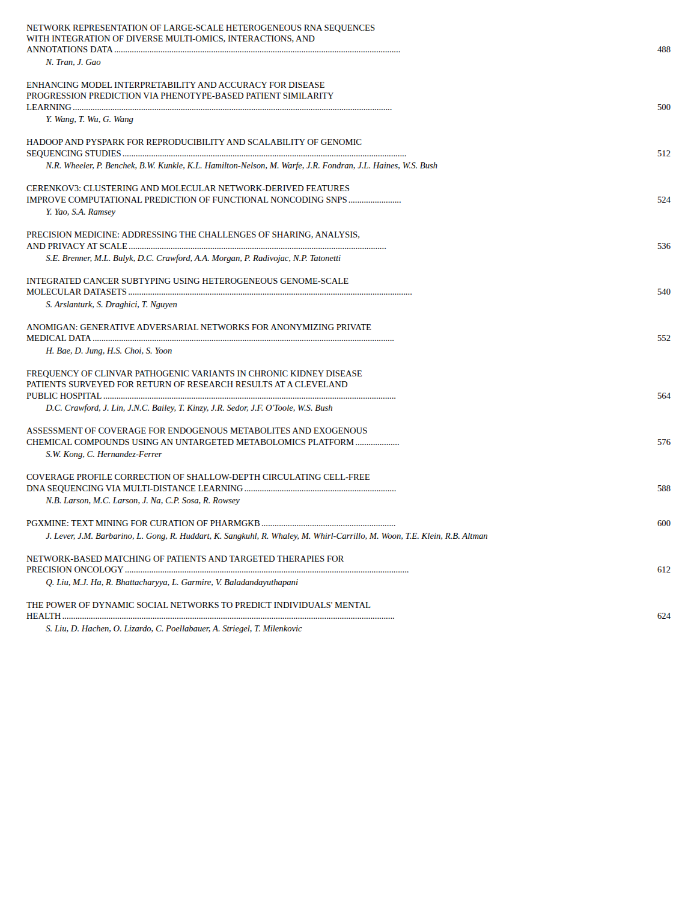Network Representation of Large-Scale Heterogeneous RNA Sequences
with Integration of Diverse Multi-Omics, Interactions, and Annotations Data .................................................................................................................................. 488
N. Tran, J. Gao
Enhancing Model Interpretability and Accuracy for Disease
Progression Prediction via Phenotype-Based Patient Similarity Learning ................................................................................................................................................. 500
Y. Wang, T. Wu, G. Wang
Hadoop and PySpark for Reproducibility and Scalability of Genomic Sequencing Studies ................................................................................................................................. 512
N.R. Wheeler, P. Benchek, B.W. Kunkle, K.L. Hamilton-Nelson, M. Warfe, J.R. Fondran, J.L. Haines, W.S. Bush
CERENKOV3: Clustering and Molecular Network-Derived Features Improve Computational Prediction of Functional Noncoding SNPs ........................ 524
Y. Yao, S.A. Ramsey
Precision Medicine: Addressing the Challenges of Sharing, Analysis, and Privacy at Scale ..................................................................................................................... 536
S.E. Brenner, M.L. Bulyk, D.C. Crawford, A.A. Morgan, P. Radivojac, N.P. Tatonetti
Integrated Cancer Subtyping Using Heterogeneous Genome-Scale Molecular Datasets ................................................................................................................................. 540
S. Arslanturk, S. Draghici, T. Nguyen
AnomiGAN: Generative Adversarial Networks for Anonymizing Private Medical Data ......................................................................................................................................... 552
H. Bae, D. Jung, H.S. Choi, S. Yoon
Frequency of ClinVar Pathogenic Variants in Chronic Kidney Disease
Patients Surveyed for Return of Research Results at a Cleveland Public Hospital ..................................................................................................................................... 564
D.C. Crawford, J. Lin, J.N.C. Bailey, T. Kinzy, J.R. Sedor, J.F. O'Toole, W.S. Bush
Assessment of Coverage for Endogenous Metabolites and Exogenous Chemical Compounds Using an Untargeted Metabolomics Platform .................... 576
S.W. Kong, C. Hernandez-Ferrer
Coverage Profile Correction of Shallow-Depth Circulating Cell-Free DNA Sequencing via Multi-Distance Learning ..................................................................... 588
N.B. Larson, M.C. Larson, J. Na, C.P. Sosa, R. Rowsey
PGxMine: Text Mining for Curation of PharmGKB ............................................................. 600
J. Lever, J.M. Barbarino, L. Gong, R. Huddart, K. Sangkuhl, R. Whaley, M. Whirl-Carrillo, M. Woon, T.E. Klein, R.B. Altman
Network-Based Matching of Patients and Targeted Therapies for Precision Oncology ................................................................................................................................. 612
Q. Liu, M.J. Ha, R. Bhattacharyya, L. Garmire, V. Baladandayuthapani
The Power of Dynamic Social Networks to Predict Individuals' Mental Health ....................................................................................................................................................... 624
S. Liu, D. Hachen, O. Lizardo, C. Poellabauer, A. Striegel, T. Milenkovic